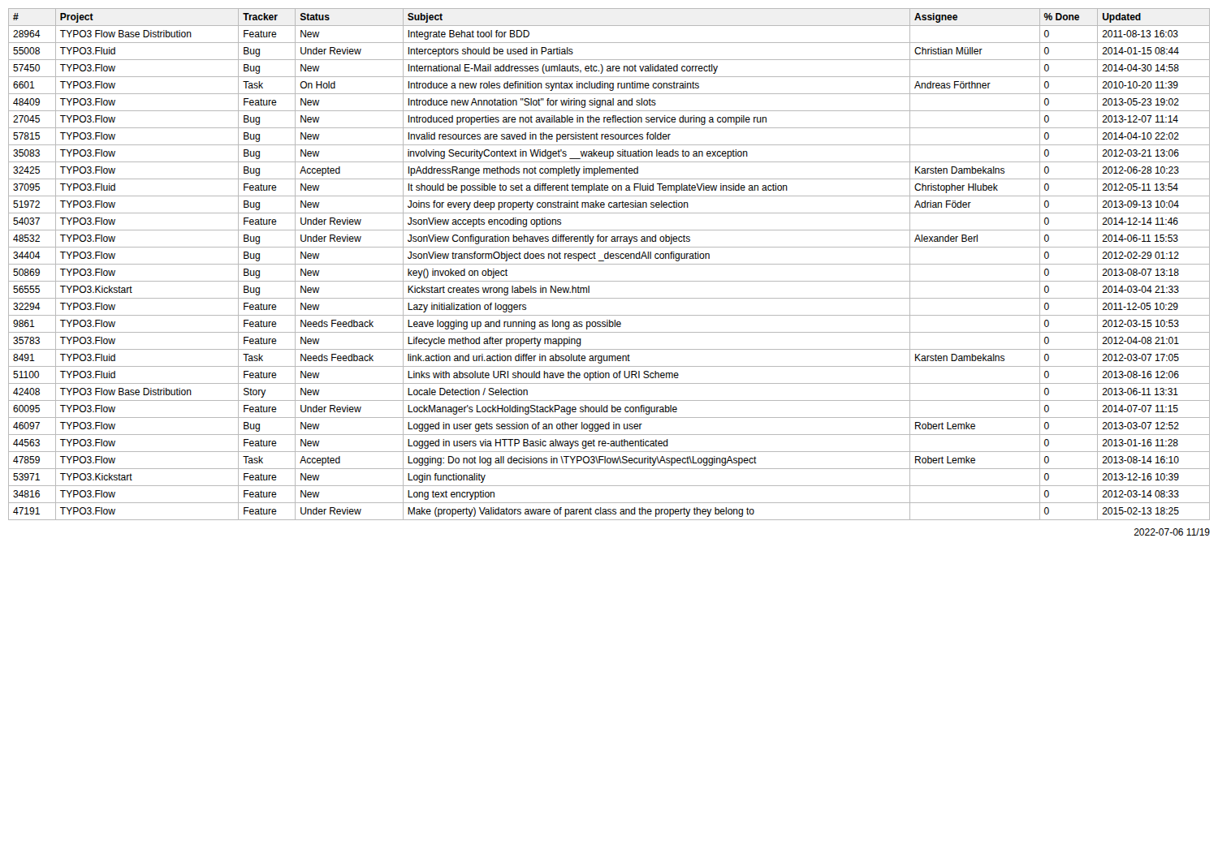| # | Project | Tracker | Status | Subject | Assignee | % Done | Updated |
| --- | --- | --- | --- | --- | --- | --- | --- |
| 28964 | TYPO3 Flow Base Distribution | Feature | New | Integrate Behat tool for BDD | | 0 | 2011-08-13 16:03 |
| 55008 | TYPO3.Fluid | Bug | Under Review | Interceptors should be used in Partials | Christian Müller | 0 | 2014-01-15 08:44 |
| 57450 | TYPO3.Flow | Bug | New | International E-Mail addresses (umlauts, etc.) are not validated correctly | | 0 | 2014-04-30 14:58 |
| 6601 | TYPO3.Flow | Task | On Hold | Introduce a new roles definition syntax including runtime constraints | Andreas Förthner | 0 | 2010-10-20 11:39 |
| 48409 | TYPO3.Flow | Feature | New | Introduce new Annotation "Slot" for wiring signal and slots | | 0 | 2013-05-23 19:02 |
| 27045 | TYPO3.Flow | Bug | New | Introduced properties are not available in the reflection service during a compile run | | 0 | 2013-12-07 11:14 |
| 57815 | TYPO3.Flow | Bug | New | Invalid resources are saved in the persistent resources folder | | 0 | 2014-04-10 22:02 |
| 35083 | TYPO3.Flow | Bug | New | involving SecurityContext in Widget's __wakeup situation leads to an exception | | 0 | 2012-03-21 13:06 |
| 32425 | TYPO3.Flow | Bug | Accepted | IpAddressRange methods not completly implemented | Karsten Dambekalns | 0 | 2012-06-28 10:23 |
| 37095 | TYPO3.Fluid | Feature | New | It should be possible to set a different template on a Fluid TemplateView inside an action | Christopher Hlubek | 0 | 2012-05-11 13:54 |
| 51972 | TYPO3.Flow | Bug | New | Joins for every deep property constraint make cartesian selection | Adrian Föder | 0 | 2013-09-13 10:04 |
| 54037 | TYPO3.Flow | Feature | Under Review | JsonView accepts encoding options | | 0 | 2014-12-14 11:46 |
| 48532 | TYPO3.Flow | Bug | Under Review | JsonView Configuration behaves differently for arrays and objects | Alexander Berl | 0 | 2014-06-11 15:53 |
| 34404 | TYPO3.Flow | Bug | New | JsonView transformObject does not respect _descendAll configuration | | 0 | 2012-02-29 01:12 |
| 50869 | TYPO3.Flow | Bug | New | key() invoked on object | | 0 | 2013-08-07 13:18 |
| 56555 | TYPO3.Kickstart | Bug | New | Kickstart creates wrong labels in New.html | | 0 | 2014-03-04 21:33 |
| 32294 | TYPO3.Flow | Feature | New | Lazy initialization of loggers | | 0 | 2011-12-05 10:29 |
| 9861 | TYPO3.Flow | Feature | Needs Feedback | Leave logging up and running as long as possible | | 0 | 2012-03-15 10:53 |
| 35783 | TYPO3.Flow | Feature | New | Lifecycle method after property mapping | | 0 | 2012-04-08 21:01 |
| 8491 | TYPO3.Fluid | Task | Needs Feedback | link.action and uri.action differ in absolute argument | Karsten Dambekalns | 0 | 2012-03-07 17:05 |
| 51100 | TYPO3.Fluid | Feature | New | Links with absolute URI should have the option of URI Scheme | | 0 | 2013-08-16 12:06 |
| 42408 | TYPO3 Flow Base Distribution | Story | New | Locale Detection / Selection | | 0 | 2013-06-11 13:31 |
| 60095 | TYPO3.Flow | Feature | Under Review | LockManager's LockHoldingStackPage should be configurable | | 0 | 2014-07-07 11:15 |
| 46097 | TYPO3.Flow | Bug | New | Logged in user gets session of an other logged in user | Robert Lemke | 0 | 2013-03-07 12:52 |
| 44563 | TYPO3.Flow | Feature | New | Logged in users via HTTP Basic always get re-authenticated | | 0 | 2013-01-16 11:28 |
| 47859 | TYPO3.Flow | Task | Accepted | Logging: Do not log all decisions in \TYPO3\Flow\Security\Aspect\LoggingAspect | Robert Lemke | 0 | 2013-08-14 16:10 |
| 53971 | TYPO3.Kickstart | Feature | New | Login functionality | | 0 | 2013-12-16 10:39 |
| 34816 | TYPO3.Flow | Feature | New | Long text encryption | | 0 | 2012-03-14 08:33 |
| 47191 | TYPO3.Flow | Feature | Under Review | Make (property) Validators aware of parent class and the property they belong to | | 0 | 2015-02-13 18:25 |
2022-07-06 11/19